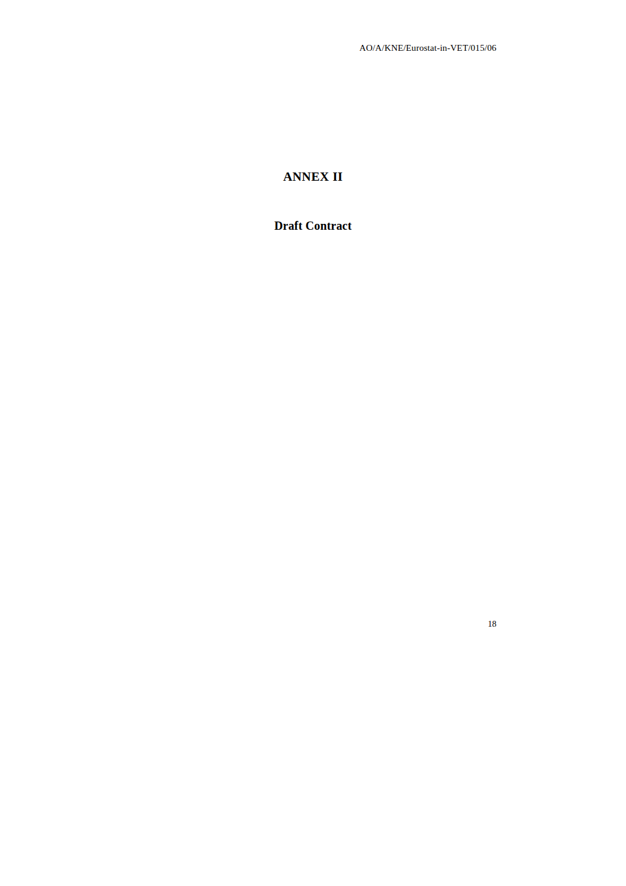AO/A/KNE/Eurostat-in-VET/015/06
ANNEX II
Draft Contract
18